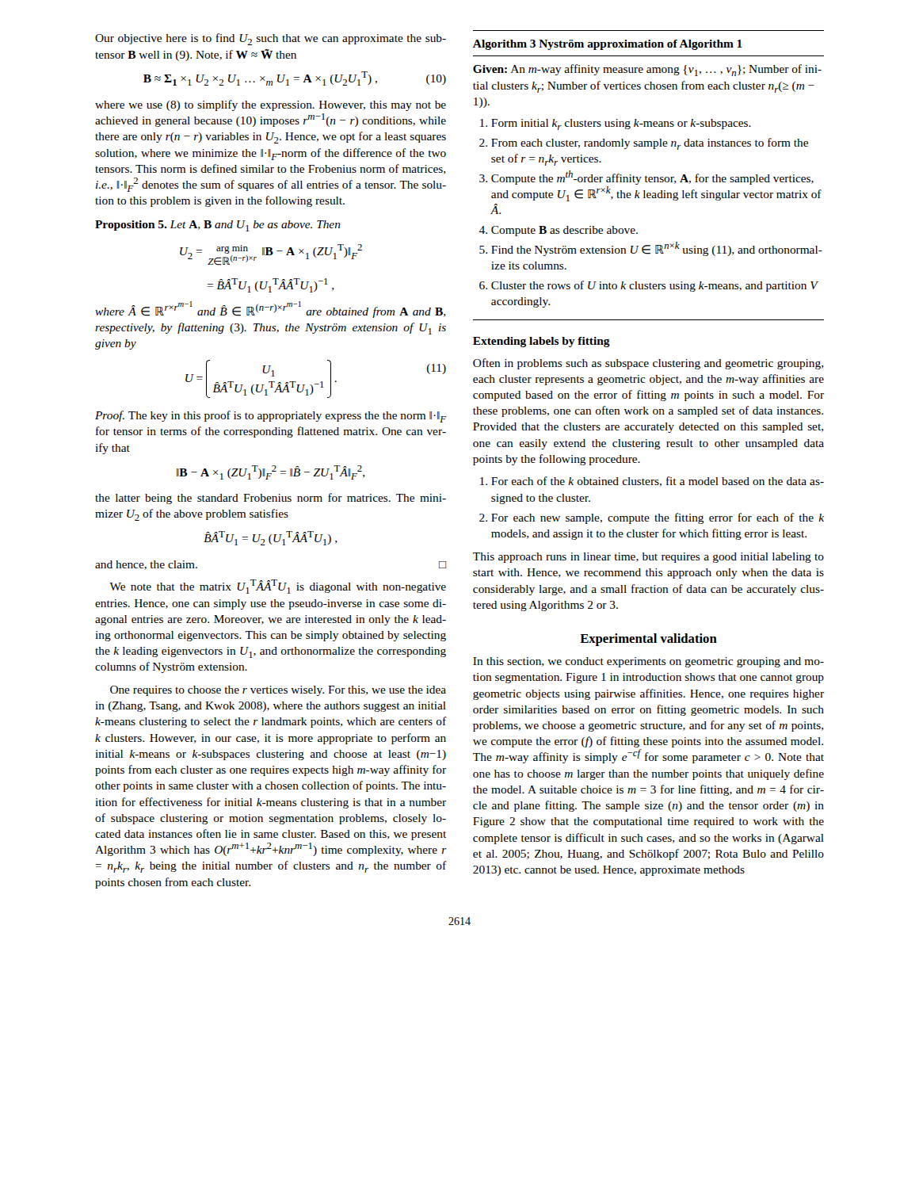Our objective here is to find U2 such that we can approximate the subtensor B well in (9). Note, if W ≈ W̃ then
B ≈ Σ1 ×1 U2 ×2 U1 … ×m U1 = A ×1 (U2U1T) ,(10)
where we use (8) to simplify the expression. However, this may not be achieved in general because (10) imposes rm−1(n − r) conditions, while there are only r(n − r) variables in U2. Hence, we opt for a least squares solution, where we minimize the ‖·‖F-norm of the difference of the two tensors. This norm is defined similar to the Frobenius norm of matrices, i.e., ‖·‖F2 denotes the sum of squares of all entries of a tensor. The solution to this problem is given in the following result.
Proposition 5. Let A, B and U1 be as above. Then
U2 = arg min Z∈ℝ(n−r)×r ‖B − A ×1 (ZU1T)‖F2
= B̂ÂTU1 (U1TÂÂTU1)−1 ,
where Â ∈ ℝr×rm−1 and B̂ ∈ ℝ(n−r)×rm−1 are obtained from A and B, respectively, by flattening (3). Thus, the Nyström extension of U1 is given by
U = U1 B̂ÂTU1 (U1TÂÂTU1)−1 .(11)
Proof. The key in this proof is to appropriately express the the norm ‖·‖F for tensor in terms of the corresponding flattened matrix. One can verify that
‖B − A ×1 (ZU1T)‖F2 = ‖B̂ − ZU1TÂ‖F2,
the latter being the standard Frobenius norm for matrices. The minimizer U2 of the above problem satisfies
B̂ÂTU1 = U2 (U1TÂÂTU1) ,
and hence, the claim. □
We note that the matrix U1TÂÂTU1 is diagonal with non-negative entries. Hence, one can simply use the pseudo-inverse in case some diagonal entries are zero. Moreover, we are interested in only the k leading orthonormal eigenvectors. This can be simply obtained by selecting the k leading eigenvectors in U1, and orthonormalize the corresponding columns of Nyström extension.
One requires to choose the r vertices wisely. For this, we use the idea in (Zhang, Tsang, and Kwok 2008), where the authors suggest an initial k-means clustering to select the r landmark points, which are centers of k clusters. However, in our case, it is more appropriate to perform an initial k-means or k-subspaces clustering and choose at least (m−1) points from each cluster as one requires expects high m-way affinity for other points in same cluster with a chosen collection of points. The intuition for effectiveness for initial k-means clustering is that in a number of subspace clustering or motion segmentation problems, closely located data instances often lie in same cluster. Based on this, we present Algorithm 3 which has O(rm+1+kr2+knrm−1) time complexity, where r = nrkr, kr being the initial number of clusters and nr the number of points chosen from each cluster.
Algorithm 3 Nyström approximation of Algorithm 1
Given: An m-way affinity measure among {v1, … , vn}; Number of initial clusters kr; Number of vertices chosen from each cluster nr(≥ (m − 1)).
Form initial kr clusters using k-means or k-subspaces.
From each cluster, randomly sample nr data instances to form the set of r = nrkr vertices.
Compute the mth-order affinity tensor, A, for the sampled vertices, and compute U1 ∈ ℝr×k, the k leading left singular vector matrix of Â.
Compute B as describe above.
Find the Nyström extension U ∈ ℝn×k using (11), and orthonormalize its columns.
Cluster the rows of U into k clusters using k-means, and partition V accordingly.
Extending labels by fitting
Often in problems such as subspace clustering and geometric grouping, each cluster represents a geometric object, and the m-way affinities are computed based on the error of fitting m points in such a model. For these problems, one can often work on a sampled set of data instances. Provided that the clusters are accurately detected on this sampled set, one can easily extend the clustering result to other unsampled data points by the following procedure.
For each of the k obtained clusters, fit a model based on the data assigned to the cluster.
For each new sample, compute the fitting error for each of the k models, and assign it to the cluster for which fitting error is least.
This approach runs in linear time, but requires a good initial labeling to start with. Hence, we recommend this approach only when the data is considerably large, and a small fraction of data can be accurately clustered using Algorithms 2 or 3.
Experimental validation
In this section, we conduct experiments on geometric grouping and motion segmentation. Figure 1 in introduction shows that one cannot group geometric objects using pairwise affinities. Hence, one requires higher order similarities based on error on fitting geometric models. In such problems, we choose a geometric structure, and for any set of m points, we compute the error (f) of fitting these points into the assumed model. The m-way affinity is simply e−cf for some parameter c > 0. Note that one has to choose m larger than the number points that uniquely define the model. A suitable choice is m = 3 for line fitting, and m = 4 for circle and plane fitting. The sample size (n) and the tensor order (m) in Figure 2 show that the computational time required to work with the complete tensor is difficult in such cases, and so the works in (Agarwal et al. 2005; Zhou, Huang, and Schölkopf 2007; Rota Bulo and Pelillo 2013) etc. cannot be used. Hence, approximate methods
2614